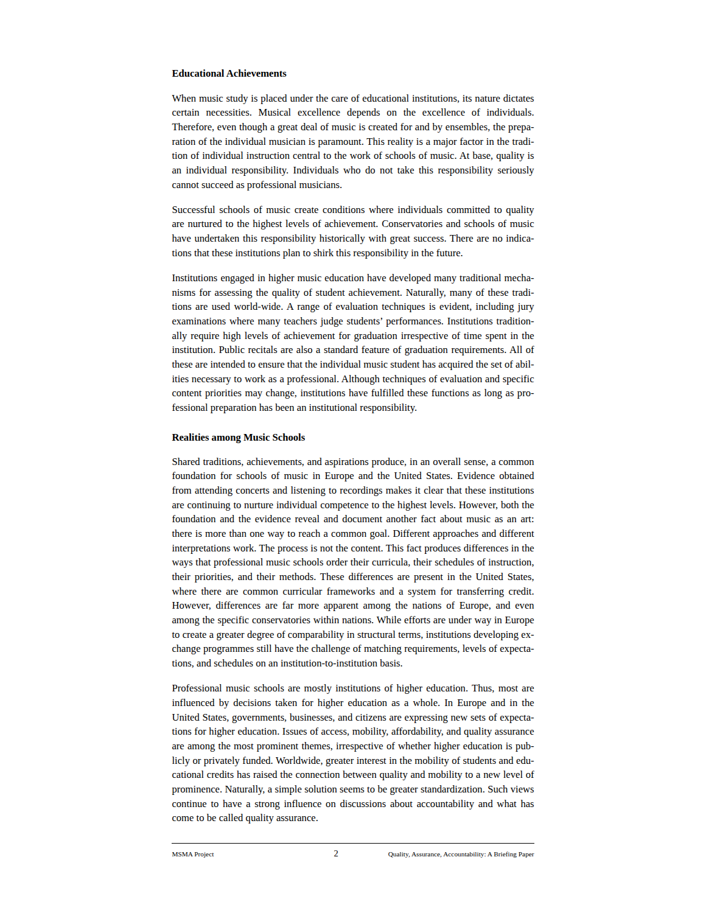Educational Achievements
When music study is placed under the care of educational institutions, its nature dictates certain necessities. Musical excellence depends on the excellence of individuals. Therefore, even though a great deal of music is created for and by ensembles, the preparation of the individual musician is paramount. This reality is a major factor in the tradition of individual instruction central to the work of schools of music. At base, quality is an individual responsibility. Individuals who do not take this responsibility seriously cannot succeed as professional musicians.
Successful schools of music create conditions where individuals committed to quality are nurtured to the highest levels of achievement. Conservatories and schools of music have undertaken this responsibility historically with great success. There are no indications that these institutions plan to shirk this responsibility in the future.
Institutions engaged in higher music education have developed many traditional mechanisms for assessing the quality of student achievement. Naturally, many of these traditions are used world-wide. A range of evaluation techniques is evident, including jury examinations where many teachers judge students’ performances. Institutions traditionally require high levels of achievement for graduation irrespective of time spent in the institution. Public recitals are also a standard feature of graduation requirements. All of these are intended to ensure that the individual music student has acquired the set of abilities necessary to work as a professional. Although techniques of evaluation and specific content priorities may change, institutions have fulfilled these functions as long as professional preparation has been an institutional responsibility.
Realities among Music Schools
Shared traditions, achievements, and aspirations produce, in an overall sense, a common foundation for schools of music in Europe and the United States. Evidence obtained from attending concerts and listening to recordings makes it clear that these institutions are continuing to nurture individual competence to the highest levels. However, both the foundation and the evidence reveal and document another fact about music as an art: there is more than one way to reach a common goal. Different approaches and different interpretations work. The process is not the content. This fact produces differences in the ways that professional music schools order their curricula, their schedules of instruction, their priorities, and their methods. These differences are present in the United States, where there are common curricular frameworks and a system for transferring credit. However, differences are far more apparent among the nations of Europe, and even among the specific conservatories within nations. While efforts are under way in Europe to create a greater degree of comparability in structural terms, institutions developing exchange programmes still have the challenge of matching requirements, levels of expectations, and schedules on an institution-to-institution basis.
Professional music schools are mostly institutions of higher education. Thus, most are influenced by decisions taken for higher education as a whole. In Europe and in the United States, governments, businesses, and citizens are expressing new sets of expectations for higher education. Issues of access, mobility, affordability, and quality assurance are among the most prominent themes, irrespective of whether higher education is publicly or privately funded. Worldwide, greater interest in the mobility of students and educational credits has raised the connection between quality and mobility to a new level of prominence. Naturally, a simple solution seems to be greater standardization. Such views continue to have a strong influence on discussions about accountability and what has come to be called quality assurance.
MSMA Project
2
Quality, Assurance, Accountability: A Briefing Paper